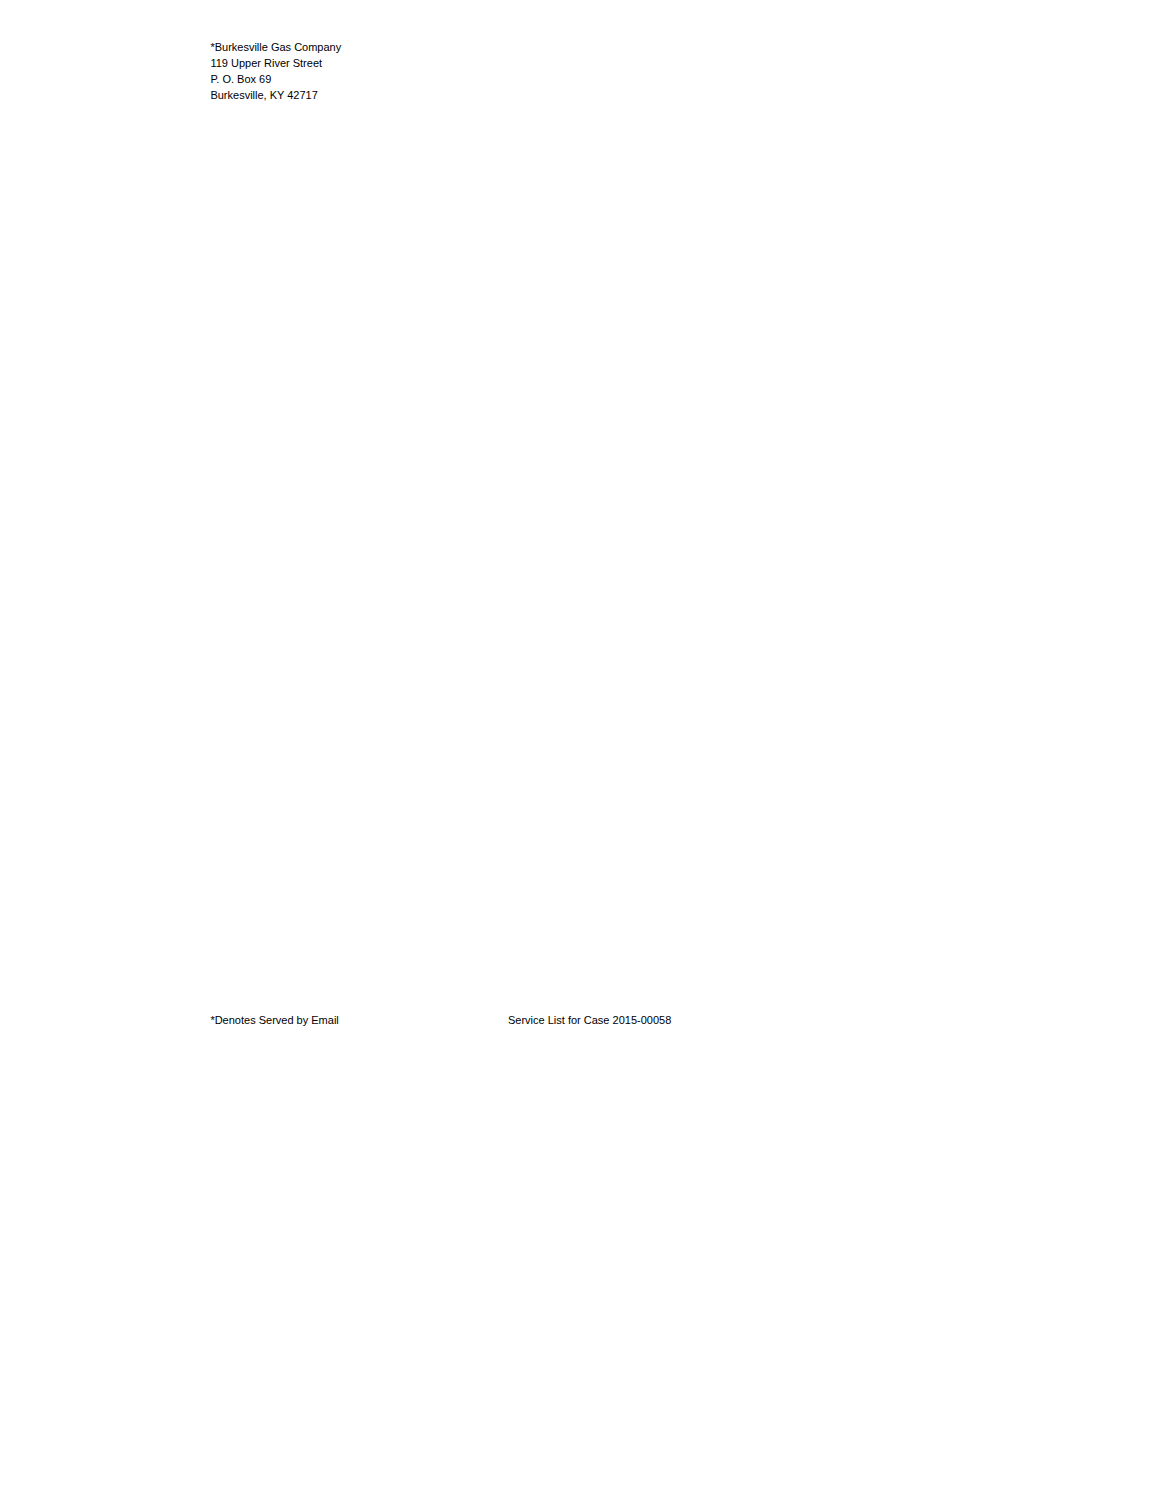*Burkesville Gas Company 119 Upper River Street P. O. Box 69 Burkesville, KY 42717
*Denotes Served by Email
Service List for Case 2015-00058